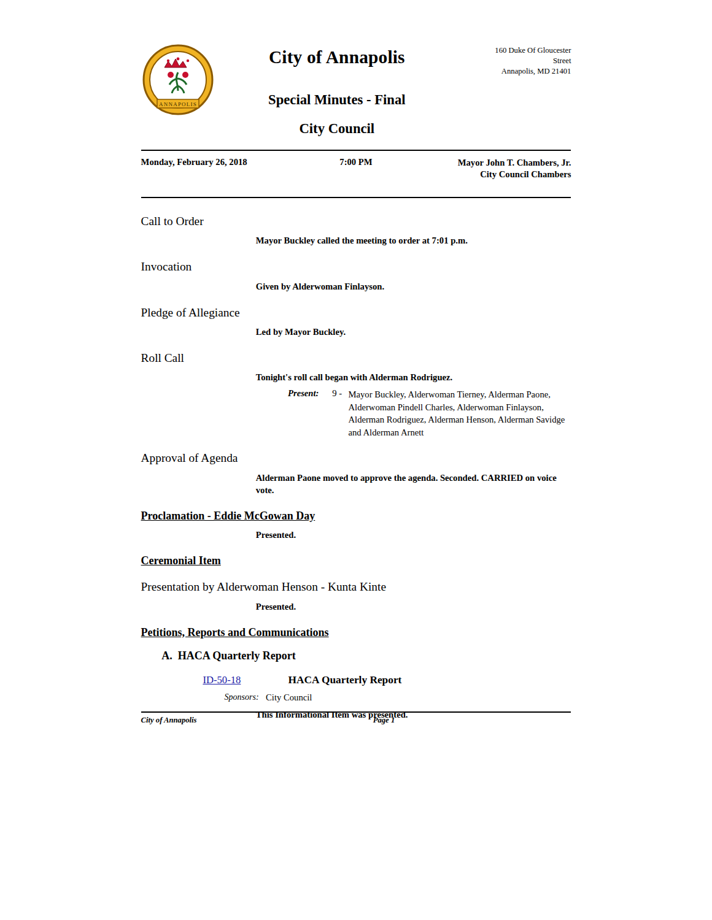ANNAPOLIS
City of Annapolis
Special Minutes - Final
City Council
160 Duke Of Gloucester
Street
Annapolis, MD 21401
Monday, February 26, 2018
7:00 PM
Mayor John T. Chambers, Jr.
City Council Chambers
Call to Order
Mayor Buckley called the meeting to order at 7:01 p.m.
Invocation
Given by Alderwoman Finlayson.
Pledge of Allegiance
Led by Mayor Buckley.
Roll Call
Tonight's roll call began with Alderman Rodriguez.
Present:
9 -
Mayor Buckley, Alderwoman Tierney, Alderman Paone, Alderwoman Pindell Charles, Alderwoman Finlayson, Alderman Rodriguez, Alderman Henson, Alderman Savidge and Alderman Arnett
Approval of Agenda
Alderman Paone moved to approve the agenda. Seconded. CARRIED on voice vote.
Proclamation - Eddie McGowan Day
Presented.
Ceremonial Item
Presentation by Alderwoman Henson - Kunta Kinte
Presented.
Petitions, Reports and Communications
A. HACA Quarterly Report
ID-50-18
HACA Quarterly Report
Sponsors:
City Council
This Informational Item was presented.
City of Annapolis
Page 1